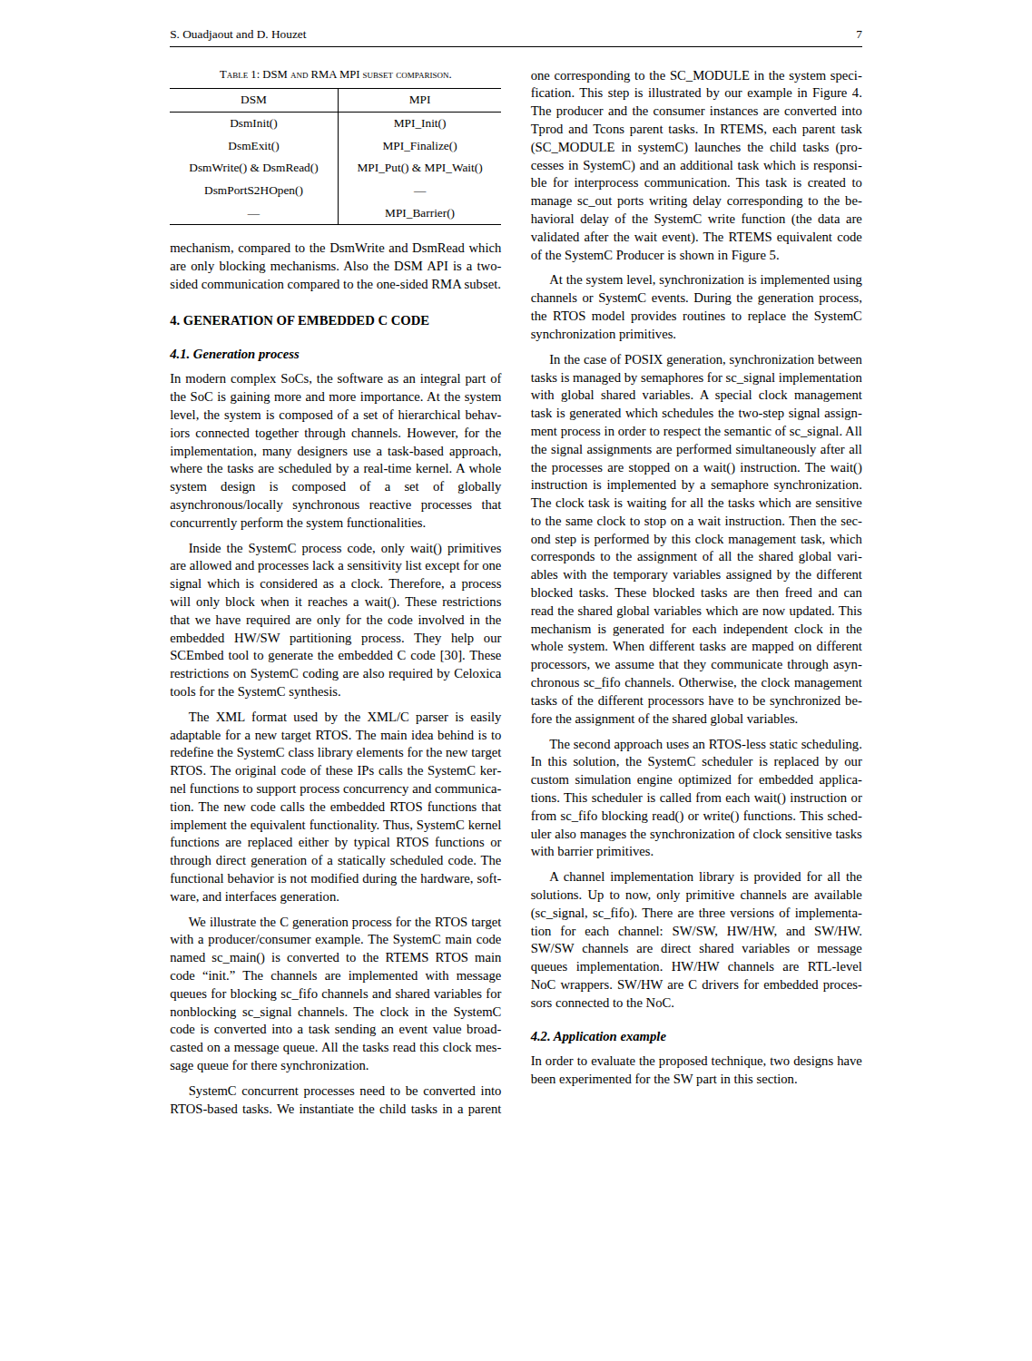S. Ouadjaout and D. Houzet 7
Table 1: DSM and RMA MPI subset comparison.
| DSM | MPI |
| --- | --- |
| DsmInit() | MPI_Init() |
| DsmExit() | MPI_Finalize() |
| DsmWrite() & DsmRead() | MPI_Put() & MPI_Wait() |
| DsmPortS2HOpen() | — |
| — | MPI_Barrier() |
mechanism, compared to the DsmWrite and DsmRead which are only blocking mechanisms. Also the DSM API is a two-sided communication compared to the one-sided RMA subset.
4. Generation of Embedded C Code
4.1. Generation process
In modern complex SoCs, the software as an integral part of the SoC is gaining more and more importance. At the system level, the system is composed of a set of hierarchical behaviors connected together through channels. However, for the implementation, many designers use a task-based approach, where the tasks are scheduled by a real-time kernel. A whole system design is composed of a set of globally asynchronous/locally synchronous reactive processes that concurrently perform the system functionalities.
Inside the SystemC process code, only wait() primitives are allowed and processes lack a sensitivity list except for one signal which is considered as a clock. Therefore, a process will only block when it reaches a wait(). These restrictions that we have required are only for the code involved in the embedded HW/SW partitioning process. They help our SCEmbed tool to generate the embedded C code [30]. These restrictions on SystemC coding are also required by Celoxica tools for the SystemC synthesis.
The XML format used by the XML/C parser is easily adaptable for a new target RTOS. The main idea behind is to redefine the SystemC class library elements for the new target RTOS. The original code of these IPs calls the SystemC kernel functions to support process concurrency and communication. The new code calls the embedded RTOS functions that implement the equivalent functionality. Thus, SystemC kernel functions are replaced either by typical RTOS functions or through direct generation of a statically scheduled code. The functional behavior is not modified during the hardware, software, and interfaces generation.
We illustrate the C generation process for the RTOS target with a producer/consumer example. The SystemC main code named sc_main() is converted to the RTEMS RTOS main code “init.” The channels are implemented with message queues for blocking sc_fifo channels and shared variables for nonblocking sc_signal channels. The clock in the SystemC code is converted into a task sending an event value broadcasted on a message queue. All the tasks read this clock message queue for there synchronization.
SystemC concurrent processes need to be converted into RTOS-based tasks. We instantiate the child tasks in a parent one corresponding to the SC_MODULE in the system specification. This step is illustrated by our example in Figure 4. The producer and the consumer instances are converted into Tprod and Tcons parent tasks. In RTEMS, each parent task (SC_MODULE in systemC) launches the child tasks (processes in SystemC) and an additional task which is responsible for interprocess communication. This task is created to manage sc_out ports writing delay corresponding to the behavioral delay of the SystemC write function (the data are validated after the wait event). The RTEMS equivalent code of the SystemC Producer is shown in Figure 5.
At the system level, synchronization is implemented using channels or SystemC events. During the generation process, the RTOS model provides routines to replace the SystemC synchronization primitives.
In the case of POSIX generation, synchronization between tasks is managed by semaphores for sc_signal implementation with global shared variables. A special clock management task is generated which schedules the two-step signal assignment process in order to respect the semantic of sc_signal. All the signal assignments are performed simultaneously after all the processes are stopped on a wait() instruction. The wait() instruction is implemented by a semaphore synchronization. The clock task is waiting for all the tasks which are sensitive to the same clock to stop on a wait instruction. Then the second step is performed by this clock management task, which corresponds to the assignment of all the shared global variables with the temporary variables assigned by the different blocked tasks. These blocked tasks are then freed and can read the shared global variables which are now updated. This mechanism is generated for each independent clock in the whole system. When different tasks are mapped on different processors, we assume that they communicate through asynchronous sc_fifo channels. Otherwise, the clock management tasks of the different processors have to be synchronized before the assignment of the shared global variables.
The second approach uses an RTOS-less static scheduling. In this solution, the SystemC scheduler is replaced by our custom simulation engine optimized for embedded applications. This scheduler is called from each wait() instruction or from sc_fifo blocking read() or write() functions. This scheduler also manages the synchronization of clock sensitive tasks with barrier primitives.
A channel implementation library is provided for all the solutions. Up to now, only primitive channels are available (sc_signal, sc_fifo). There are three versions of implementation for each channel: SW/SW, HW/HW, and SW/HW. SW/SW channels are direct shared variables or message queues implementation. HW/HW channels are RTL-level NoC wrappers. SW/HW are C drivers for embedded processors connected to the NoC.
4.2. Application example
In order to evaluate the proposed technique, two designs have been experimented for the SW part in this section.